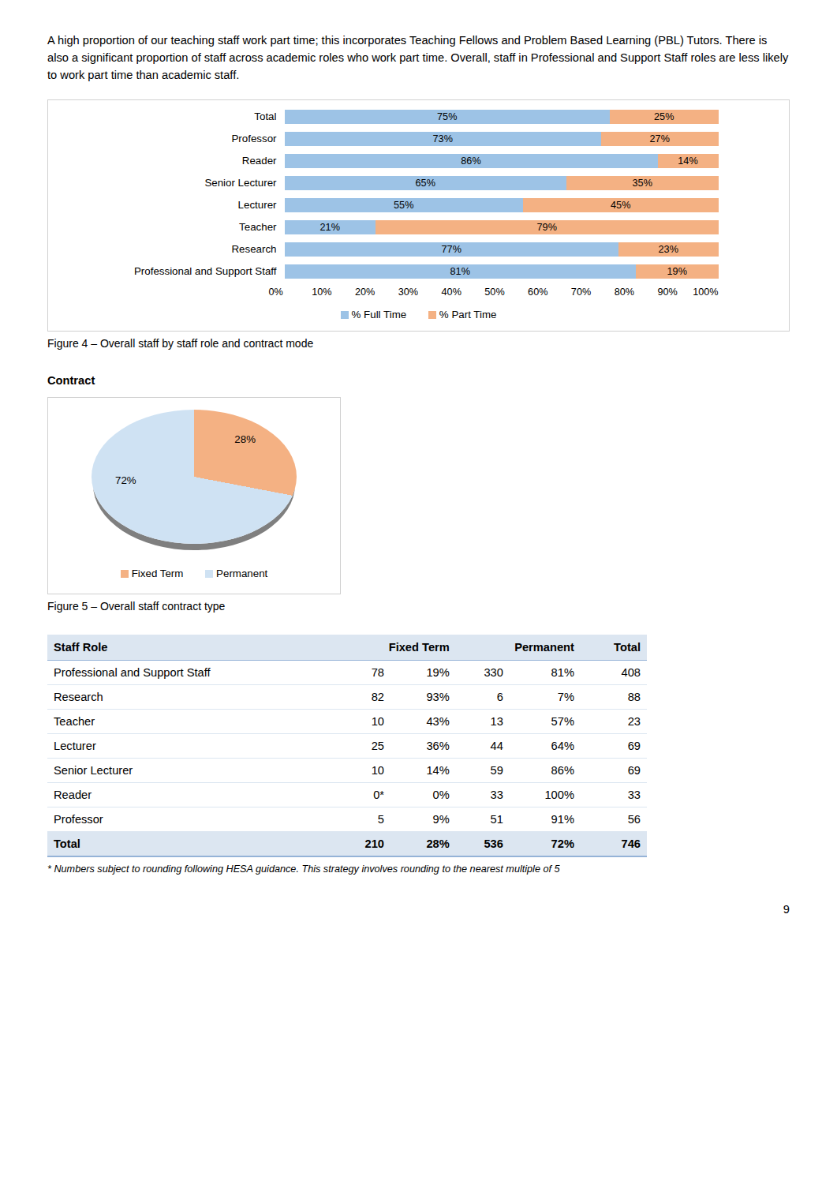A high proportion of our teaching staff work part time; this incorporates Teaching Fellows and Problem Based Learning (PBL) Tutors. There is also a significant proportion of staff across academic roles who work part time. Overall, staff in Professional and Support Staff roles are less likely to work part time than academic staff.
Total
75%
25%
Professor
73%
27%
Reader
86%
14%
Senior Lecturer
65%
35%
Lecturer
55%
45%
Teacher
21%
79%
Research
77%
23%
Professional and Support Staff
81%
19%
0% 10% 20% 30% 40% 50% 60% 70% 80% 90% 100%
% Full Time % Part Time
Figure 4 – Overall staff by staff role and contract mode
Contract
28% 72%
Fixed Term Permanent
Figure 5 – Overall staff contract type
| Staff Role | Fixed Term | Permanent | Total |
| --- | --- | --- | --- |
| Professional and Support Staff | 78 | 19% | 330 | 81% | 408 |
| Research | 82 | 93% | 6 | 7% | 88 |
| Teacher | 10 | 43% | 13 | 57% | 23 |
| Lecturer | 25 | 36% | 44 | 64% | 69 |
| Senior Lecturer | 10 | 14% | 59 | 86% | 69 |
| Reader | 0* | 0% | 33 | 100% | 33 |
| Professor | 5 | 9% | 51 | 91% | 56 |
| Total | 210 | 28% | 536 | 72% | 746 |
* Numbers subject to rounding following HESA guidance. This strategy involves rounding to the nearest multiple of 5
9